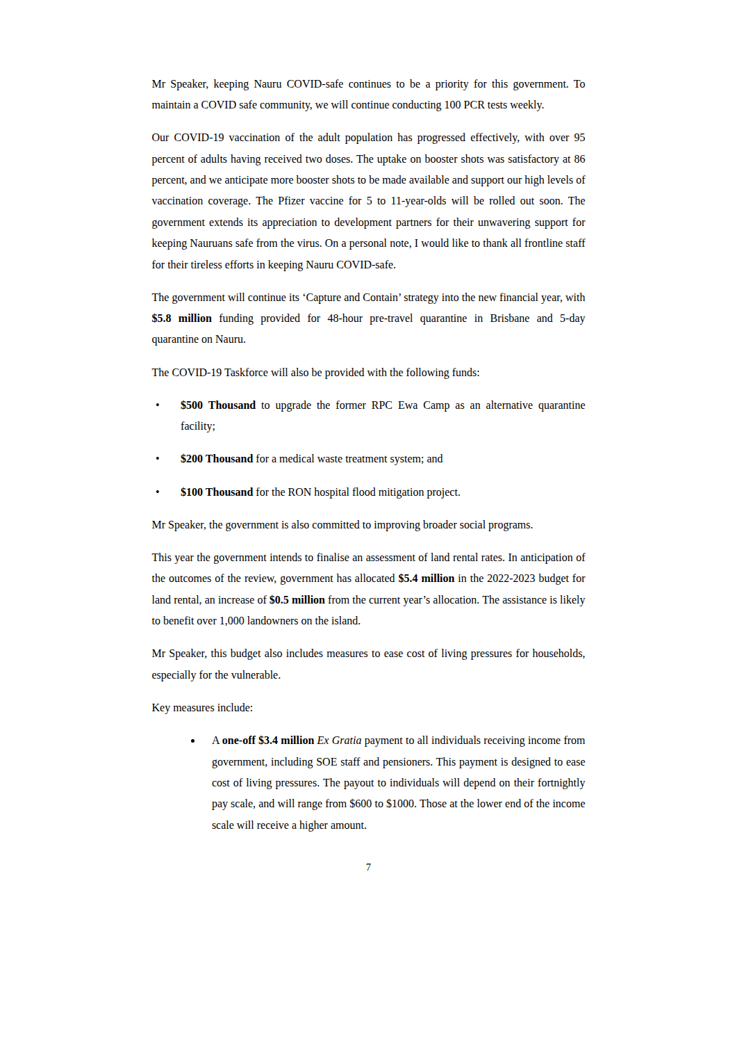Mr Speaker, keeping Nauru COVID-safe continues to be a priority for this government. To maintain a COVID safe community, we will continue conducting 100 PCR tests weekly.
Our COVID-19 vaccination of the adult population has progressed effectively, with over 95 percent of adults having received two doses. The uptake on booster shots was satisfactory at 86 percent, and we anticipate more booster shots to be made available and support our high levels of vaccination coverage. The Pfizer vaccine for 5 to 11-year-olds will be rolled out soon. The government extends its appreciation to development partners for their unwavering support for keeping Nauruans safe from the virus. On a personal note, I would like to thank all frontline staff for their tireless efforts in keeping Nauru COVID-safe.
The government will continue its ‘Capture and Contain’ strategy into the new financial year, with $5.8 million funding provided for 48-hour pre-travel quarantine in Brisbane and 5-day quarantine on Nauru.
The COVID-19 Taskforce will also be provided with the following funds:
•
$500 Thousand to upgrade the former RPC Ewa Camp as an alternative quarantine facility;
•
$200 Thousand for a medical waste treatment system; and
•
$100 Thousand for the RON hospital flood mitigation project.
Mr Speaker, the government is also committed to improving broader social programs.
This year the government intends to finalise an assessment of land rental rates. In anticipation of the outcomes of the review, government has allocated $5.4 million in the 2022-2023 budget for land rental, an increase of $0.5 million from the current year’s allocation. The assistance is likely to benefit over 1,000 landowners on the island.
Mr Speaker, this budget also includes measures to ease cost of living pressures for households, especially for the vulnerable.
Key measures include:
A one-off $3.4 million Ex Gratia payment to all individuals receiving income from government, including SOE staff and pensioners. This payment is designed to ease cost of living pressures. The payout to individuals will depend on their fortnightly pay scale, and will range from $600 to $1000. Those at the lower end of the income scale will receive a higher amount.
7